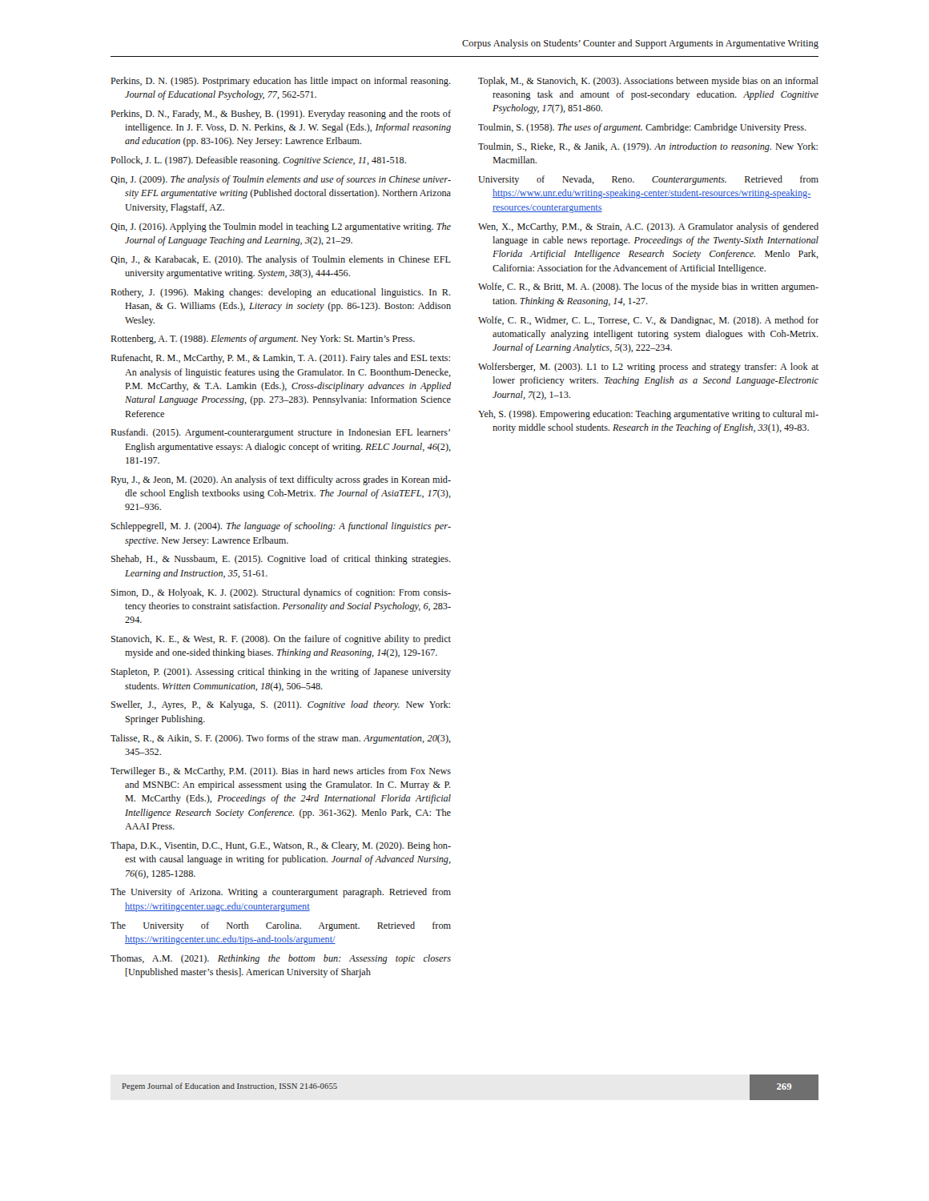Corpus Analysis on Students’ Counter and Support Arguments in Argumentative Writing
Perkins, D. N. (1985). Postprimary education has little impact on informal reasoning. Journal of Educational Psychology, 77, 562-571.
Perkins, D. N., Farady, M., & Bushey, B. (1991). Everyday reasoning and the roots of intelligence. In J. F. Voss, D. N. Perkins, & J. W. Segal (Eds.), Informal reasoning and education (pp. 83-106). Ney Jersey: Lawrence Erlbaum.
Pollock, J. L. (1987). Defeasible reasoning. Cognitive Science, 11, 481-518.
Qin, J. (2009). The analysis of Toulmin elements and use of sources in Chinese university EFL argumentative writing (Published doctoral dissertation). Northern Arizona University, Flagstaff, AZ.
Qin, J. (2016). Applying the Toulmin model in teaching L2 argumentative writing. The Journal of Language Teaching and Learning, 3(2), 21–29.
Qin, J., & Karabacak, E. (2010). The analysis of Toulmin elements in Chinese EFL university argumentative writing. System, 38(3), 444-456.
Rothery, J. (1996). Making changes: developing an educational linguistics. In R. Hasan, & G. Williams (Eds.), Literacy in society (pp. 86-123). Boston: Addison Wesley.
Rottenberg, A. T. (1988). Elements of argument. Ney York: St. Martin’s Press.
Rufenacht, R. M., McCarthy, P. M., & Lamkin, T. A. (2011). Fairy tales and ESL texts: An analysis of linguistic features using the Gramulator. In C. Boonthum-Denecke, P.M. McCarthy, & T.A. Lamkin (Eds.), Cross-disciplinary advances in Applied Natural Language Processing, (pp. 273–283). Pennsylvania: Information Science Reference
Rusfandi. (2015). Argument-counterargument structure in Indonesian EFL learners’ English argumentative essays: A dialogic concept of writing. RELC Journal, 46(2), 181-197.
Ryu, J., & Jeon, M. (2020). An analysis of text difficulty across grades in Korean middle school English textbooks using Coh-Metrix. The Journal of AsiaTEFL, 17(3), 921–936.
Schleppegrell, M. J. (2004). The language of schooling: A functional linguistics perspective. New Jersey: Lawrence Erlbaum.
Shehab, H., & Nussbaum, E. (2015). Cognitive load of critical thinking strategies. Learning and Instruction, 35, 51-61.
Simon, D., & Holyoak, K. J. (2002). Structural dynamics of cognition: From consistency theories to constraint satisfaction. Personality and Social Psychology, 6, 283-294.
Stanovich, K. E., & West, R. F. (2008). On the failure of cognitive ability to predict myside and one-sided thinking biases. Thinking and Reasoning, 14(2), 129-167.
Stapleton, P. (2001). Assessing critical thinking in the writing of Japanese university students. Written Communication, 18(4), 506–548.
Sweller, J., Ayres, P., & Kalyuga, S. (2011). Cognitive load theory. New York: Springer Publishing.
Talisse, R., & Aikin, S. F. (2006). Two forms of the straw man. Argumentation, 20(3), 345–352.
Terwilleger B., & McCarthy, P.M. (2011). Bias in hard news articles from Fox News and MSNBC: An empirical assessment using the Gramulator. In C. Murray & P. M. McCarthy (Eds.), Proceedings of the 24rd International Florida Artificial Intelligence Research Society Conference. (pp. 361-362). Menlo Park, CA: The AAAI Press.
Thapa, D.K., Visentin, D.C., Hunt, G.E., Watson, R., & Cleary, M. (2020). Being honest with causal language in writing for publication. Journal of Advanced Nursing, 76(6), 1285-1288.
The University of Arizona. Writing a counterargument paragraph. Retrieved from https://writingcenter.uagc.edu/counterargument
The University of North Carolina. Argument. Retrieved from https://writingcenter.unc.edu/tips-and-tools/argument/
Thomas, A.M. (2021). Rethinking the bottom bun: Assessing topic closers [Unpublished master’s thesis]. American University of Sharjah
Toplak, M., & Stanovich, K. (2003). Associations between myside bias on an informal reasoning task and amount of post-secondary education. Applied Cognitive Psychology, 17(7), 851-860.
Toulmin, S. (1958). The uses of argument. Cambridge: Cambridge University Press.
Toulmin, S., Rieke, R., & Janik, A. (1979). An introduction to reasoning. New York: Macmillan.
University of Nevada, Reno. Counterarguments. Retrieved from https://www.unr.edu/writing-speaking-center/student-resources/writing-speaking-resources/counterarguments
Wen, X., McCarthy, P.M., & Strain, A.C. (2013). A Gramulator analysis of gendered language in cable news reportage. Proceedings of the Twenty-Sixth International Florida Artificial Intelligence Research Society Conference. Menlo Park, California: Association for the Advancement of Artificial Intelligence.
Wolfe, C. R., & Britt, M. A. (2008). The locus of the myside bias in written argumentation. Thinking & Reasoning, 14, 1-27.
Wolfe, C. R., Widmer, C. L., Torrese, C. V., & Dandignac, M. (2018). A method for automatically analyzing intelligent tutoring system dialogues with Coh-Metrix. Journal of Learning Analytics, 5(3), 222–234.
Wolfersberger, M. (2003). L1 to L2 writing process and strategy transfer: A look at lower proficiency writers. Teaching English as a Second Language-Electronic Journal, 7(2), 1–13.
Yeh, S. (1998). Empowering education: Teaching argumentative writing to cultural minority middle school students. Research in the Teaching of English, 33(1), 49-83.
Pegem Journal of Education and Instruction, ISSN 2146-0655
269